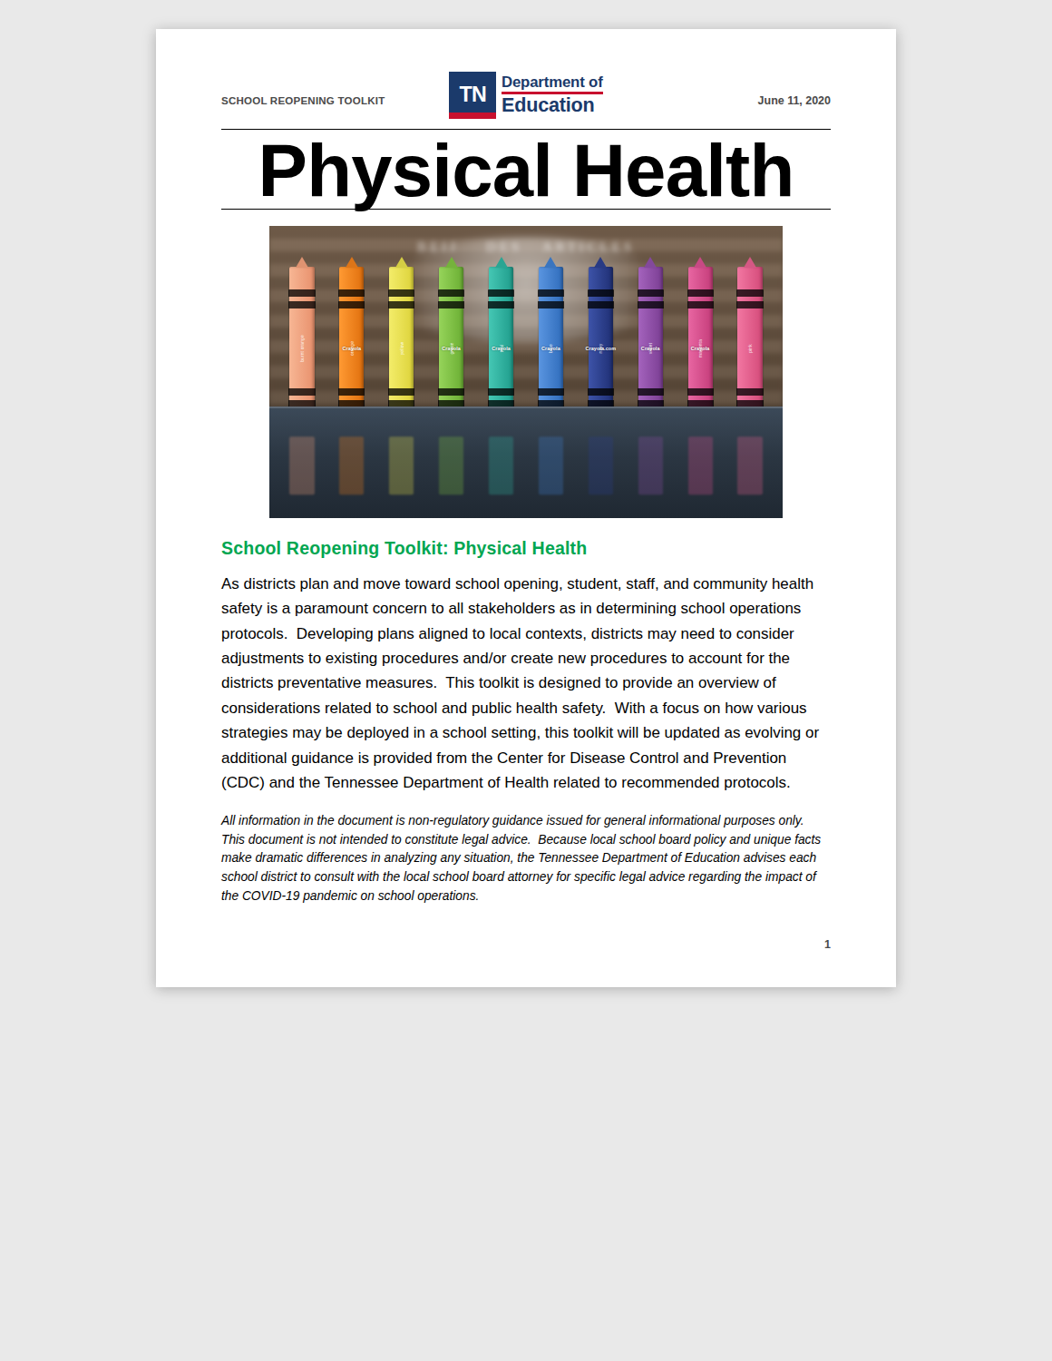School Reopening Toolkit
Department of Education
June 11, 2020
Physical Health
BEIJ DES ARTICLES
burnt orange
Crayola orange
yellow
Crayola green
Crayola teal
Crayola blue
Crayola.com navy
Crayola violet
Crayola magenta
pink
School Reopening Toolkit: Physical Health
As districts plan and move toward school opening, student, staff, and community health safety is a paramount concern to all stakeholders as in determining school operations protocols. Developing plans aligned to local contexts, districts may need to consider adjustments to existing procedures and/or create new procedures to account for the districts preventative measures. This toolkit is designed to provide an overview of considerations related to school and public health safety. With a focus on how various strategies may be deployed in a school setting, this toolkit will be updated as evolving or additional guidance is provided from the Center for Disease Control and Prevention (CDC) and the Tennessee Department of Health related to recommended protocols.
All information in the document is non-regulatory guidance issued for general informational purposes only. This document is not intended to constitute legal advice. Because local school board policy and unique facts make dramatic differences in analyzing any situation, the Tennessee Department of Education advises each school district to consult with the local school board attorney for specific legal advice regarding the impact of the COVID-19 pandemic on school operations.
1